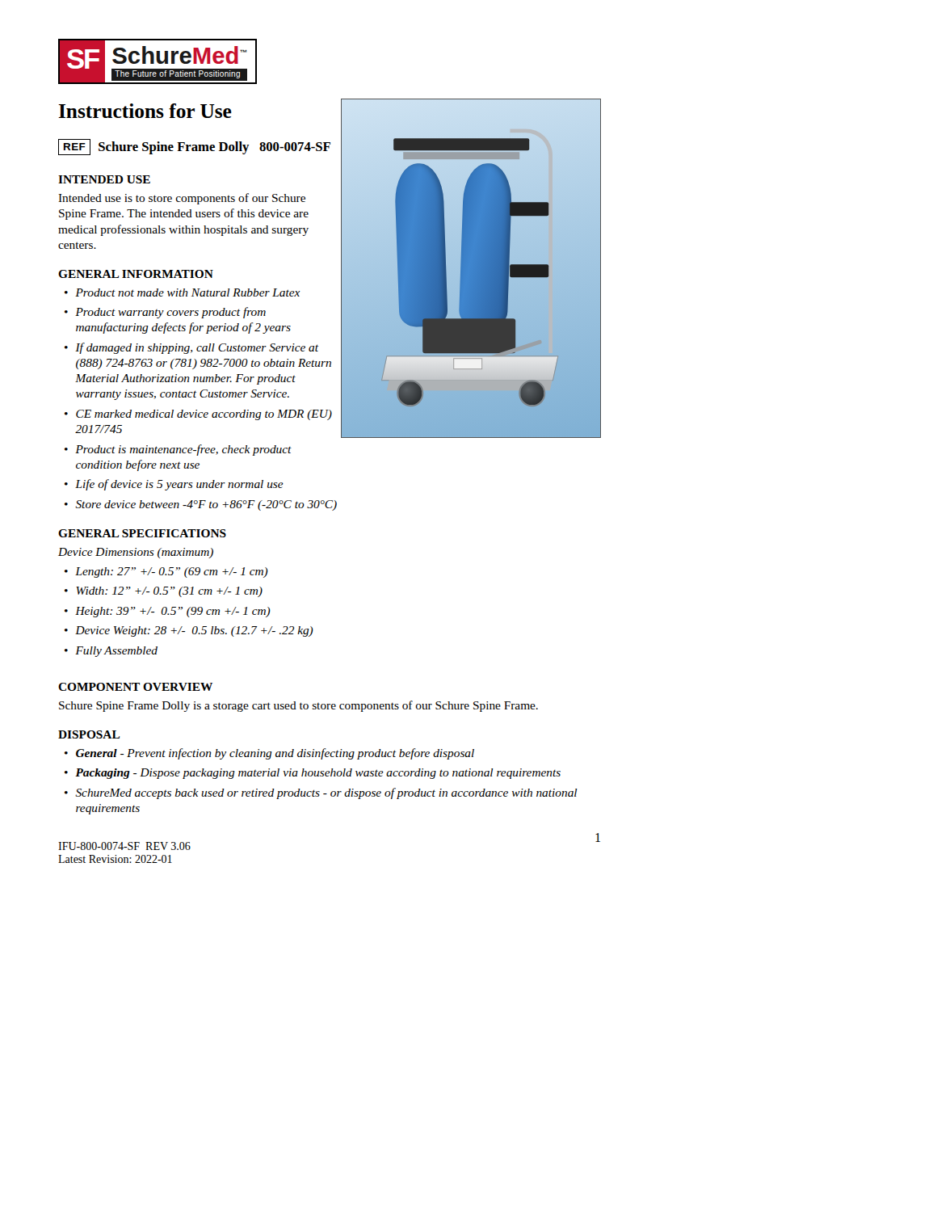SF
SchureMed™
The Future of Patient Positioning
Instructions for Use
REF Schure Spine Frame Dolly 800-0074-SF
Intended Use
Intended use is to store components of our Schure Spine Frame. The intended users of this device are medical professionals within hospitals and surgery centers.
General Information
Product not made with Natural Rubber Latex
Product warranty covers product from manufacturing defects for period of 2 years
If damaged in shipping, call Customer Service at (888) 724-8763 or (781) 982-7000 to obtain Return Material Authorization number. For product warranty issues, contact Customer Service.
CE marked medical device according to MDR (EU) 2017/745
Product is maintenance-free, check product condition before next use
Life of device is 5 years under normal use
Store device between -4°F to +86°F (-20°C to 30°C)
General Specifications
Device Dimensions (maximum)
Length: 27” +/- 0.5” (69 cm +/- 1 cm)
Width: 12” +/- 0.5” (31 cm +/- 1 cm)
Height: 39” +/- 0.5” (99 cm +/- 1 cm)
Device Weight: 28 +/- 0.5 lbs. (12.7 +/- .22 kg)
Fully Assembled
Component Overview
Schure Spine Frame Dolly is a storage cart used to store components of our Schure Spine Frame.
Disposal
General - Prevent infection by cleaning and disinfecting product before disposal
Packaging - Dispose packaging material via household waste according to national requirements
SchureMed accepts back used or retired products - or dispose of product in accordance with national requirements
1
IFU-800-0074-SF REV 3.06
Latest Revision: 2022-01